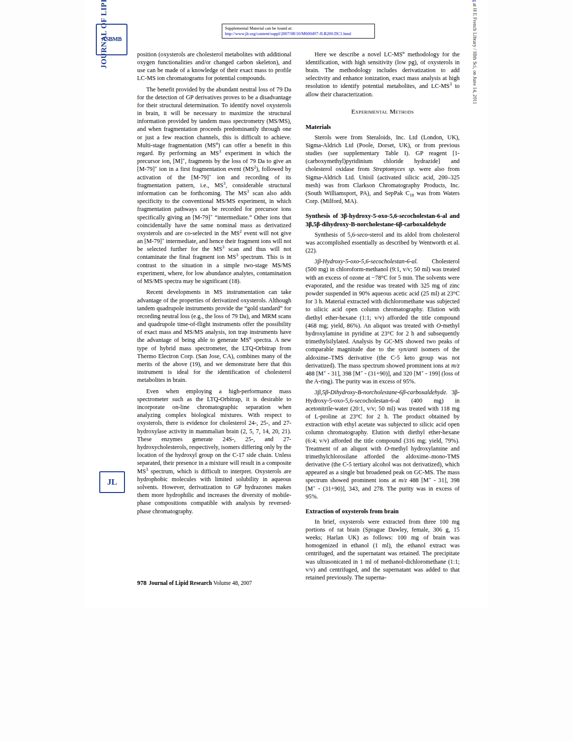ASBMB
JOURNAL OF LIPID RESEARCH
JL
Downloaded from www.jlr.org at H E French Library / Hlth Sci, on June 14, 2011
Supplemental Material can be found at:
http://www.jlr.org/content/suppl/2007/08/10/M600497-JLR200.DC1.html
position (oxysterols are cholesterol metabolites with additional oxygen functionalities and/or changed carbon skeleton), and use can be made of a knowledge of their exact mass to profile LC-MS ion chromatograms for potential compounds.
The benefit provided by the abundant neutral loss of 79 Da for the detection of GP derivatives proves to be a disadvantage for their structural determination. To identify novel oxysterols in brain, it will be necessary to maximize the structural information provided by tandem mass spectrometry (MS/MS), and when fragmentation proceeds predominantly through one or just a few reaction channels, this is difficult to achieve. Multi-stage fragmentation (MSn) can offer a benefit in this regard. By performing an MS3 experiment in which the precursor ion, [M]+, fragments by the loss of 79 Da to give an [M-79]+ ion in a first fragmentation event (MS2), followed by activation of the [M-79]+ ion and recording of its fragmentation pattern, i.e., MS3, considerable structural information can be forthcoming. The MS3 scan also adds specificity to the conventional MS/MS experiment, in which fragmentation pathways can be recorded for precursor ions specifically giving an [M-79]+ “intermediate.” Other ions that coincidentally have the same nominal mass as derivatized oxysterols and are co-selected in the MS2 event will not give an [M-79]+ intermediate, and hence their fragment ions will not be selected further for the MS3 scan and thus will not contaminate the final fragment ion MS3 spectrum. This is in contrast to the situation in a simple two-stage MS/MS experiment, where, for low abundance analytes, contamination of MS/MS spectra may be significant (18).
Recent developments in MS instrumentation can take advantage of the properties of derivatized oxysterols. Although tandem quadrupole instruments provide the “gold standard” for recording neutral loss (e.g., the loss of 79 Da), and MRM scans and quadrupole time-of-flight instruments offer the possibility of exact mass and MS/MS analysis, ion trap instruments have the advantage of being able to generate MSn spectra. A new type of hybrid mass spectrometer, the LTQ-Orbitrap from Thermo Electron Corp. (San Jose, CA), combines many of the merits of the above (19), and we demonstrate here that this instrument is ideal for the identification of cholesterol metabolites in brain.
Even when employing a high-performance mass spectrometer such as the LTQ-Orbitrap, it is desirable to incorporate on-line chromatographic separation when analyzing complex biological mixtures. With respect to oxysterols, there is evidence for cholesterol 24-, 25-, and 27-hydroxylase activity in mammalian brain (2, 5, 7, 14, 20, 21). These enzymes generate 24S-, 25-, and 27-hydroxycholesterols, respectively, isomers differing only by the location of the hydroxyl group on the C-17 side chain. Unless separated, their presence in a mixture will result in a composite MS3 spectrum, which is difficult to interpret. Oxysterols are hydrophobic molecules with limited solubility in aqueous solvents. However, derivatization to GP hydrazones makes them more hydrophilic and increases the diversity of mobile-phase compositions compatible with analysis by reversed-phase chromatography.
Here we describe a novel LC-MSn methodology for the identification, with high sensitivity (low pg), of oxysterols in brain. The methodology includes derivatization to add selectivity and enhance ionization, exact mass analysis at high resolution to identify potential metabolites, and LC-MS3 to allow their characterization.
Experimental Methods
Materials
Sterols were from Steraloids, Inc. Ltd (London, UK), Sigma-Aldrich Ltd (Poole, Dorset, UK), or from previous studies (see supplementary Table I). GP reagent [1-(carboxymethyl)pyridinium chloride hydrazide] and cholesterol oxidase from Streptomyces sp. were also from Sigma-Aldrich Ltd. Unisil (activated silicic acid, 200–325 mesh) was from Clarkson Chromatography Products, Inc. (South Williamsport, PA), and SepPak C18 was from Waters Corp. (Milford, MA).
Synthesis of 3β-hydroxy-5-oxo-5,6-secocholestan-6-al and 3β,5β-dihydroxy-B-norcholestane-6β-carboxaldehyde
Synthesis of 5,6-seco-sterol and its aldol from cholesterol was accomplished essentially as described by Wentworth et al. (22).
3β-Hydroxy-5-oxo-5,6-secocholestan-6-al. Cholesterol (500 mg) in chloroform-methanol (9:1, v/v; 50 ml) was treated with an excess of ozone at −78°C for 5 min. The solvents were evaporated, and the residue was treated with 325 mg of zinc powder suspended in 90% aqueous acetic acid (25 ml) at 23°C for 3 h. Material extracted with dichloromethane was subjected to silicic acid open column chromatography. Elution with diethyl ether-hexane (1:1; v/v) afforded the title compound (468 mg; yield, 86%). An aliquot was treated with O-methyl hydroxylamine in pyridine at 23°C for 2 h and subsequently trimethylsilylated. Analysis by GC-MS showed two peaks of comparable magnitude due to the syn/anti isomers of the aldoxime–TMS derivative (the C-5 keto group was not derivatized). The mass spectrum showed prominent ions at m/z 488 [M+ - 31], 398 [M+ - (31+90)], and 320 [M+ - 199] (loss of the A-ring). The purity was in excess of 95%.
3β,5β-Dihydroxy-B-norcholestane-6β-carboxaldehyde. 3β-Hydroxy-5-oxo-5,6-secocholestan-6-al (400 mg) in acetonitrile-water (20:1, v/v; 50 ml) was treated with 118 mg of L-proline at 23°C for 2 h. The product obtained by extraction with ethyl acetate was subjected to silicic acid open column chromatography. Elution with diethyl ether-hexane (6:4; v/v) afforded the title compound (316 mg; yield, 79%). Treatment of an aliquot with O-methyl hydroxylamine and trimethylchlorosilane afforded the aldoxime–mono-TMS derivative (the C-5 tertiary alcohol was not derivatized), which appeared as a single but broadened peak on GC-MS. The mass spectrum showed prominent ions at m/z 488 [M+ - 31], 398 [M+ - (31+90)], 343, and 278. The purity was in excess of 95%.
Extraction of oxysterols from brain
In brief, oxysterols were extracted from three 100 mg portions of rat brain (Sprague Dawley, female, 306 g, 15 weeks; Harlan UK) as follows: 100 mg of brain was homogenized in ethanol (1 ml), the ethanol extract was centrifuged, and the supernatant was retained. The precipitate was ultrasonicated in 1 ml of methanol-dichloromethane (1:1; v/v) and centrifuged, and the supernatant was added to that retained previously. The superna-
978 Journal of Lipid Research Volume 48, 2007